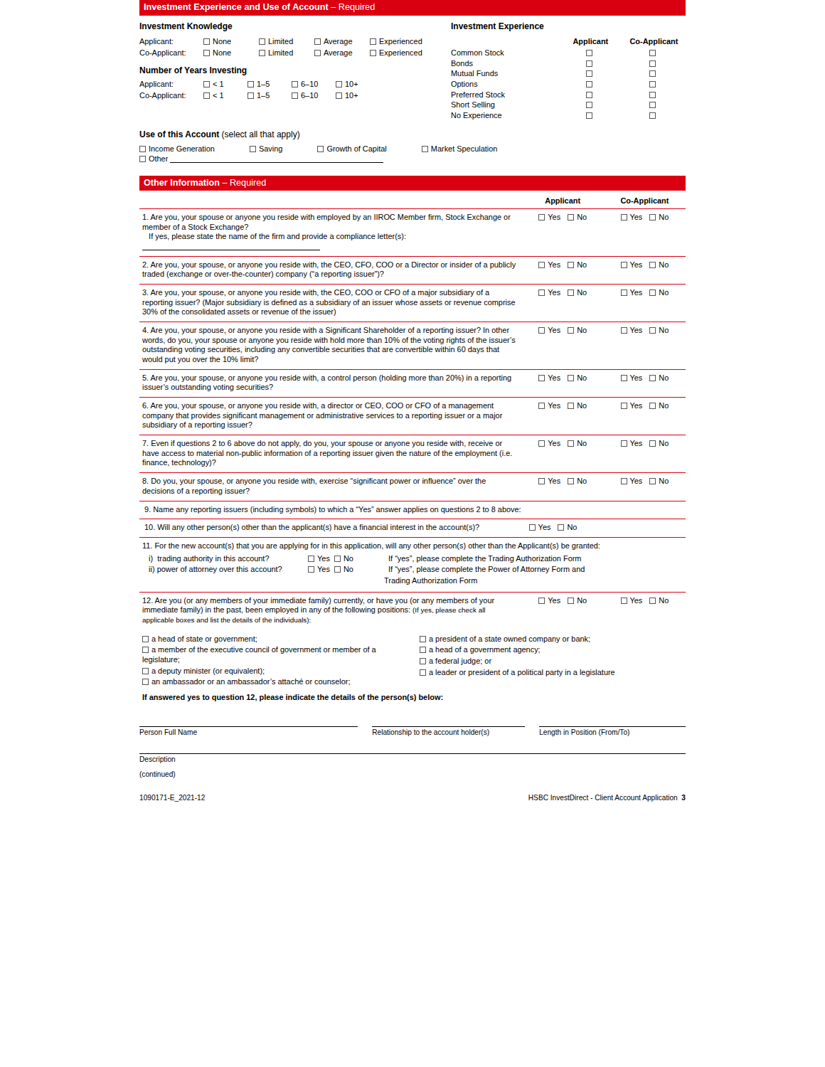Investment Experience and Use of Account – Required
Investment Knowledge
| Applicant: | None | Limited | Average | Experienced |
| Co-Applicant: | None | Limited | Average | Experienced |
Number of Years Investing
| Applicant: | < 1 | 1–5 | 6–10 | 10+ |
| Co-Applicant: | < 1 | 1–5 | 6–10 | 10+ |
Investment Experience
| | Applicant | Co-Applicant |
| --- | --- | --- |
| Common Stock | | |
| Bonds | | |
| Mutual Funds | | |
| Options | | |
| Preferred Stock | | |
| Short Selling | | |
| No Experience | | |
Use of this Account (select all that apply)
Income Generation Saving Growth of Capital Market Speculation Other
Other Information – Required
| | Applicant | Co-Applicant |
| --- | --- | --- |
| 1. Are you, your spouse or anyone you reside with employed by an IIROC Member firm, Stock Exchange or member of a Stock Exchange? If yes, please state the name of the firm and provide a compliance letter(s): | Yes No | Yes No |
| 2. Are you, your spouse, or anyone you reside with, the CEO, CFO, COO or a Director or insider of a publicly traded (exchange or over-the-counter) company (“a reporting issuer”)? | Yes No | Yes No |
| 3. Are you, your spouse, or anyone you reside with, the CEO, COO or CFO of a major subsidiary of a reporting issuer? (Major subsidiary is defined as a subsidiary of an issuer whose assets or revenue comprise 30% of the consolidated assets or revenue of the issuer) | Yes No | Yes No |
| 4. Are you, your spouse, or anyone you reside with a Significant Shareholder of a reporting issuer? In other words, do you, your spouse or anyone you reside with hold more than 10% of the voting rights of the issuer’s outstanding voting securities, including any convertible securities that are convertible within 60 days that would put you over the 10% limit? | Yes No | Yes No |
| 5. Are you, your spouse, or anyone you reside with, a control person (holding more than 20%) in a reporting issuer’s outstanding voting securities? | Yes No | Yes No |
| 6. Are you, your spouse, or anyone you reside with, a director or CEO, COO or CFO of a management company that provides significant management or administrative services to a reporting issuer or a major subsidiary of a reporting issuer? | Yes No | Yes No |
| 7. Even if questions 2 to 6 above do not apply, do you, your spouse or anyone you reside with, receive or have access to material non-public information of a reporting issuer given the nature of the employment (i.e. finance, technology)? | Yes No | Yes No |
| 8. Do you, your spouse, or anyone you reside with, exercise “significant power or influence” over the decisions of a reporting issuer? | Yes No | Yes No |
| 9. Name any reporting issuers (including symbols) to which a “Yes” answer applies on questions 2 to 8 above: |
| 10. Will any other person(s) other than the applicant(s) have a financial interest in the account(s)? | Yes No |
| 11. For the new account(s) that you are applying for in this application, will any other person(s) other than the Applicant(s) be granted: i) trading authority in this account? Yes No If “yes”, please complete the Trading Authorization Form ii) power of attorney over this account? Yes No If “yes”, please complete the Power of Attorney Form and Trading Authorization Form |
| 12. Are you (or any members of your immediate family) currently, or have you (or any members of your immediate family) in the past, been employed in any of the following positions: (If yes, please check all applicable boxes and list the details of the individuals): | Yes No | Yes No |
| a head of state or government; a member of the executive council of government or member of a legislature; a deputy minister (or equivalent); an ambassador or an ambassador’s attaché or counselor; a president of a state owned company or bank; a head of a government agency; a federal judge; or a leader or president of a political party in a legislature If answered yes to question 12, please indicate the details of the person(s) below: |
Person Full Name
Relationship to the account holder(s)
Length in Position (From/To)
Description
(continued)
1090171-E_2021-12
HSBC InvestDirect - Client Account Application 3